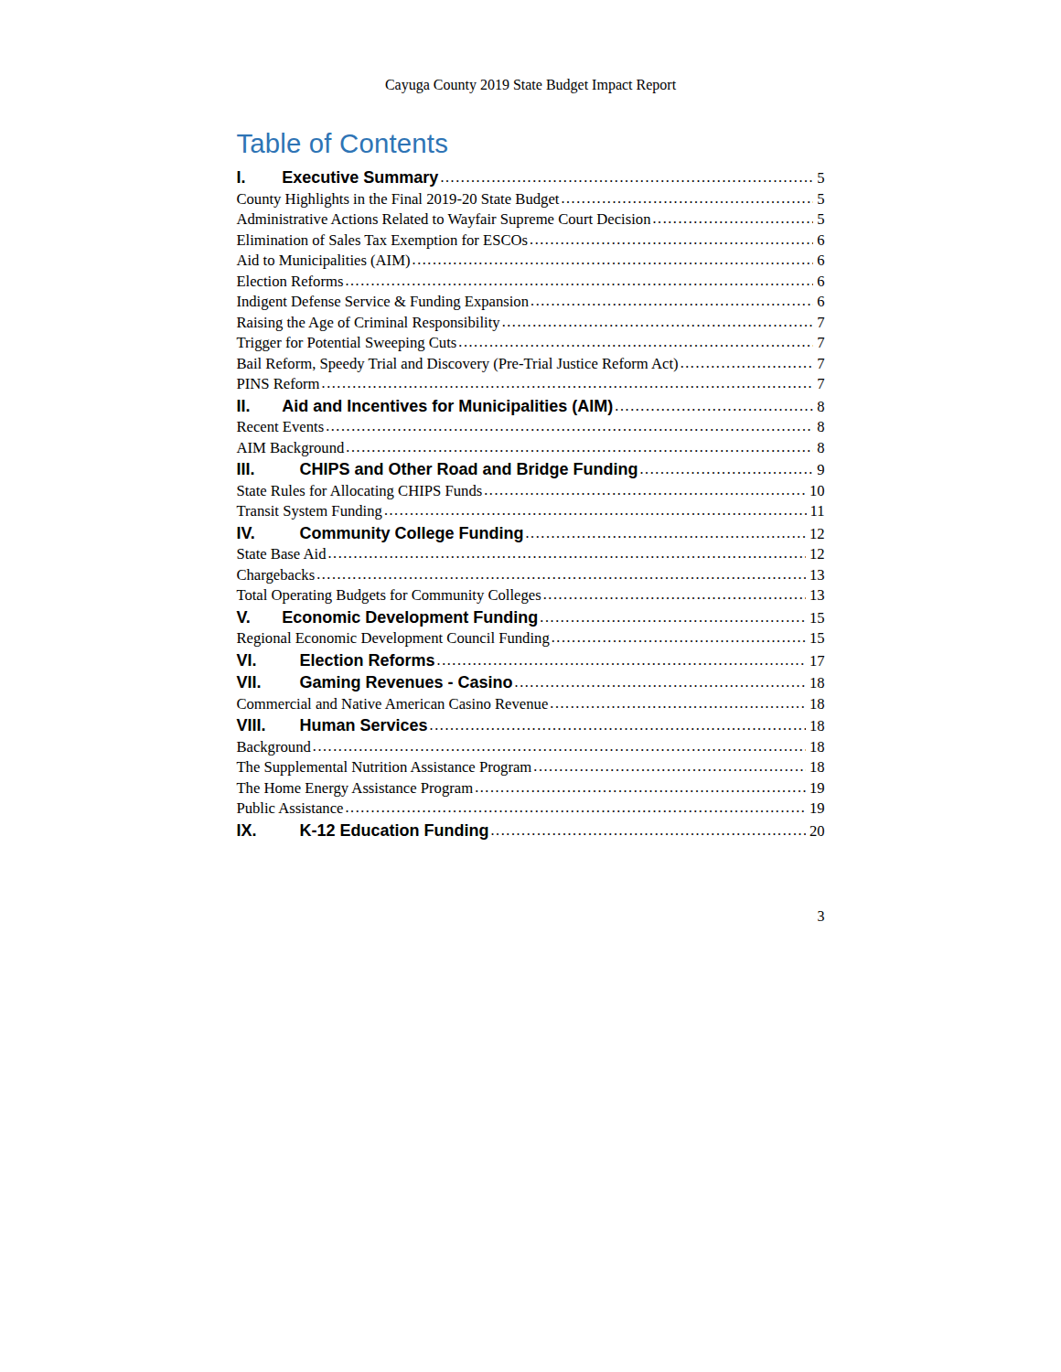Cayuga County 2019 State Budget Impact Report
Table of Contents
I. Executive Summary .................................................................................................................. 5
County Highlights in the Final 2019-20 State Budget ....................................................................... 5
Administrative Actions Related to Wayfair Supreme Court Decision ........................................... 5
Elimination of Sales Tax Exemption for ESCOs ............................................................................. 6
Aid to Municipalities (AIM) ................................................................................................. 6
Election Reforms ................................................................................................................. 6
Indigent Defense Service & Funding Expansion ............................................................................ 6
Raising the Age of Criminal Responsibility ....................................................................................... 7
Trigger for Potential Sweeping Cuts ................................................................................................. 7
Bail Reform, Speedy Trial and Discovery (Pre-Trial Justice Reform Act) ...................................... 7
PINS Reform ......................................................................................................................... 7
II. Aid and Incentives for Municipalities (AIM) .................................................................... 8
Recent Events ....................................................................................................................... 8
AIM Background ................................................................................................................. 8
III. CHIPS and Other Road and Bridge Funding .................................................................... 9
State Rules for Allocating CHIPS Funds ......................................................................................... 10
Transit System Funding ......................................................................................................... 11
IV. Community College Funding ......................................................................................... 12
State Base Aid ..................................................................................................................... 12
Chargebacks ......................................................................................................................... 13
Total Operating Budgets for Community Colleges ......................................................................... 13
V. Economic Development Funding ............................................................................................. 15
Regional Economic Development Council Funding ....................................................................... 15
VI. Election Reforms ......................................................................................................... 17
VII. Gaming Revenues - Casino ......................................................................................... 18
Commercial and Native American Casino Revenue ....................................................................... 18
VIII. Human Services ......................................................................................................... 18
Background ......................................................................................................................... 18
The Supplemental Nutrition Assistance Program ......................................................................... 18
The Home Energy Assistance Program ......................................................................................... 19
Public Assistance ................................................................................................................. 19
IX. K-12 Education Funding ......................................................................................................... 20
3